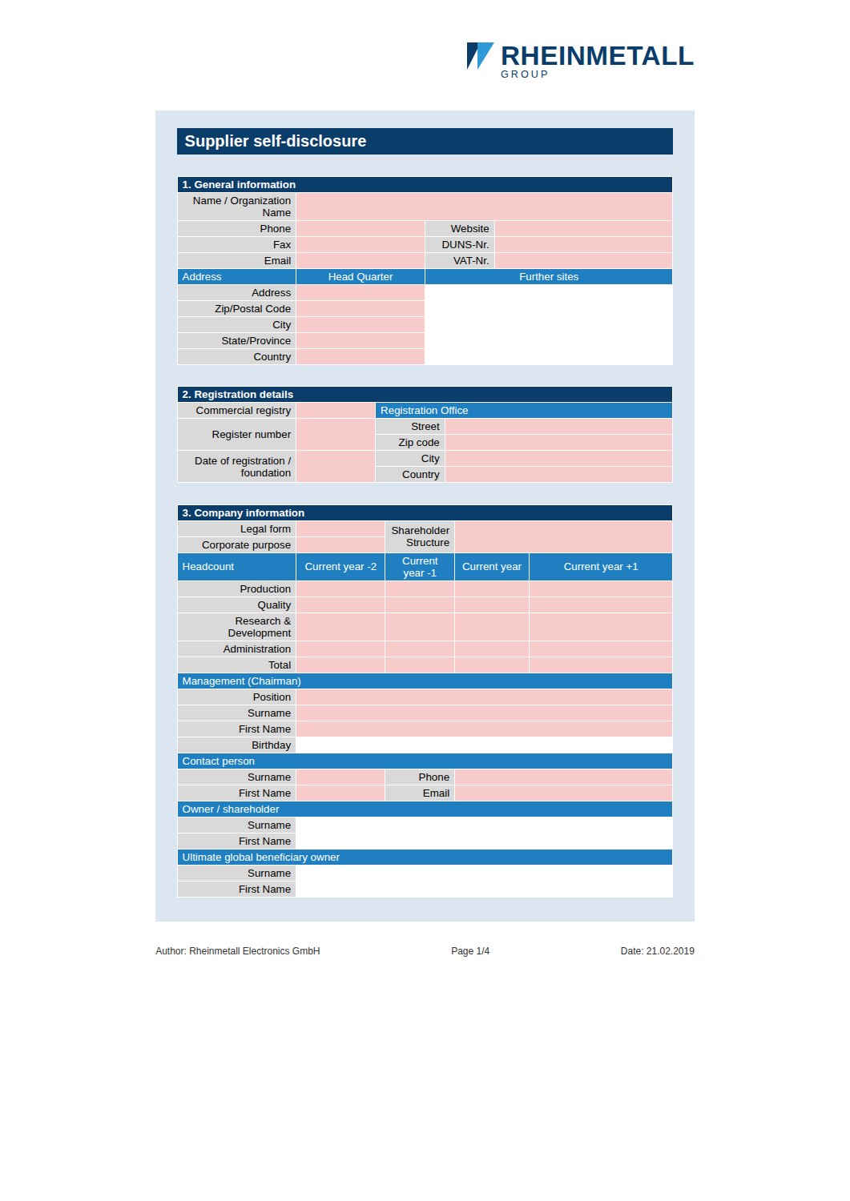RHEINMETALL
GROUP
Supplier self-disclosure
| 1. General information |
| Name / Organization Name | |
| Phone | | Website | |
| Fax | | DUNS-Nr. | |
| Email | | VAT-Nr. | |
| Address | Head Quarter | Further sites |
| Address | | | | |
| Zip/Postal Code | | | | |
| City | | | | |
| State/Province | | | | |
| Country | | | | |
| 2. Registration details |
| Commercial registry | | Registration Office |
| Register number | | Street | |
| Zip code | |
| Date of registration / foundation | | City | |
| Country | |
| 3. Company information |
| Legal form | | Shareholder Structure | |
| Corporate purpose | |
| Headcount | Current year -2 | Current year -1 | Current year | Current year +1 |
| Production | | | | |
| Quality | | | | |
| Research & Development | | | | |
| Administration | | | | |
| Total | | | | |
| Management (Chairman) |
| Position | |
| Surname | |
| First Name | |
| Birthday | |
| Contact person |
| Surname | | Phone | |
| First Name | | Email | |
| Owner / shareholder |
| Surname | | | | |
| First Name | | | | |
| Ultimate global beneficiary owner |
| Surname | | | | |
| First Name | | | | |
Author: Rheinmetall Electronics GmbH
Page 1/4
Date: 21.02.2019